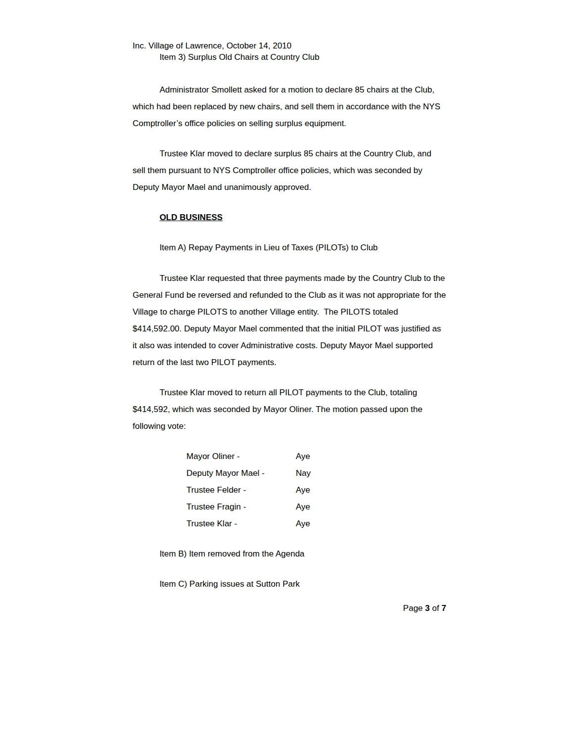Inc. Village of Lawrence, October 14, 2010
Item 3) Surplus Old Chairs at Country Club
Administrator Smollett asked for a motion to declare 85 chairs at the Club, which had been replaced by new chairs, and sell them in accordance with the NYS Comptroller’s office policies on selling surplus equipment.
Trustee Klar moved to declare surplus 85 chairs at the Country Club, and sell them pursuant to NYS Comptroller office policies, which was seconded by Deputy Mayor Mael and unanimously approved.
OLD BUSINESS
Item A) Repay Payments in Lieu of Taxes (PILOTs) to Club
Trustee Klar requested that three payments made by the Country Club to the General Fund be reversed and refunded to the Club as it was not appropriate for the Village to charge PILOTS to another Village entity. The PILOTS totaled $414,592.00. Deputy Mayor Mael commented that the initial PILOT was justified as it also was intended to cover Administrative costs. Deputy Mayor Mael supported return of the last two PILOT payments.
Trustee Klar moved to return all PILOT payments to the Club, totaling $414,592, which was seconded by Mayor Oliner. The motion passed upon the following vote:
| Mayor Oliner - | Aye |
| Deputy Mayor Mael - | Nay |
| Trustee Felder - | Aye |
| Trustee Fragin - | Aye |
| Trustee Klar - | Aye |
Item B) Item removed from the Agenda
Item C) Parking issues at Sutton Park
Page 3 of 7